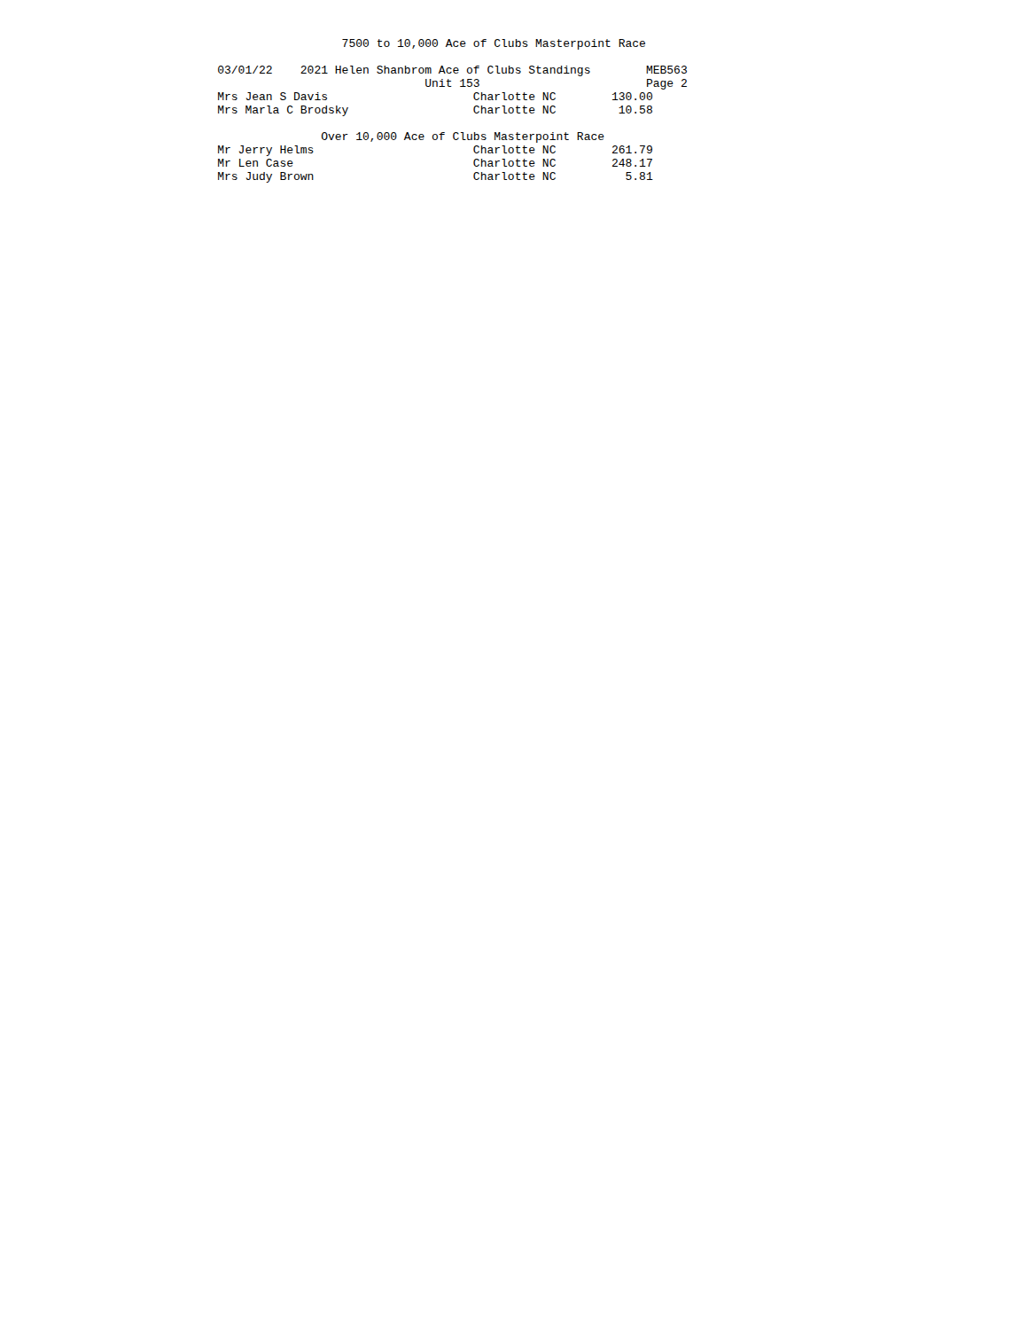7500 to 10,000 Ace of Clubs Masterpoint Race
 
  03/01/22    2021 Helen Shanbrom Ace of Clubs Standings        MEB563
                                Unit 153                        Page 2
| Mrs Jean S Davis | Charlotte NC | 130.00 |
| Mrs Marla C Brodsky | Charlotte NC | 10.58 |
 
                 Over 10,000 Ace of Clubs Masterpoint Race
| Mr Jerry Helms | Charlotte NC | 261.79 |
| Mr Len Case | Charlotte NC | 248.17 |
| Mrs Judy Brown | Charlotte NC | 5.81 |